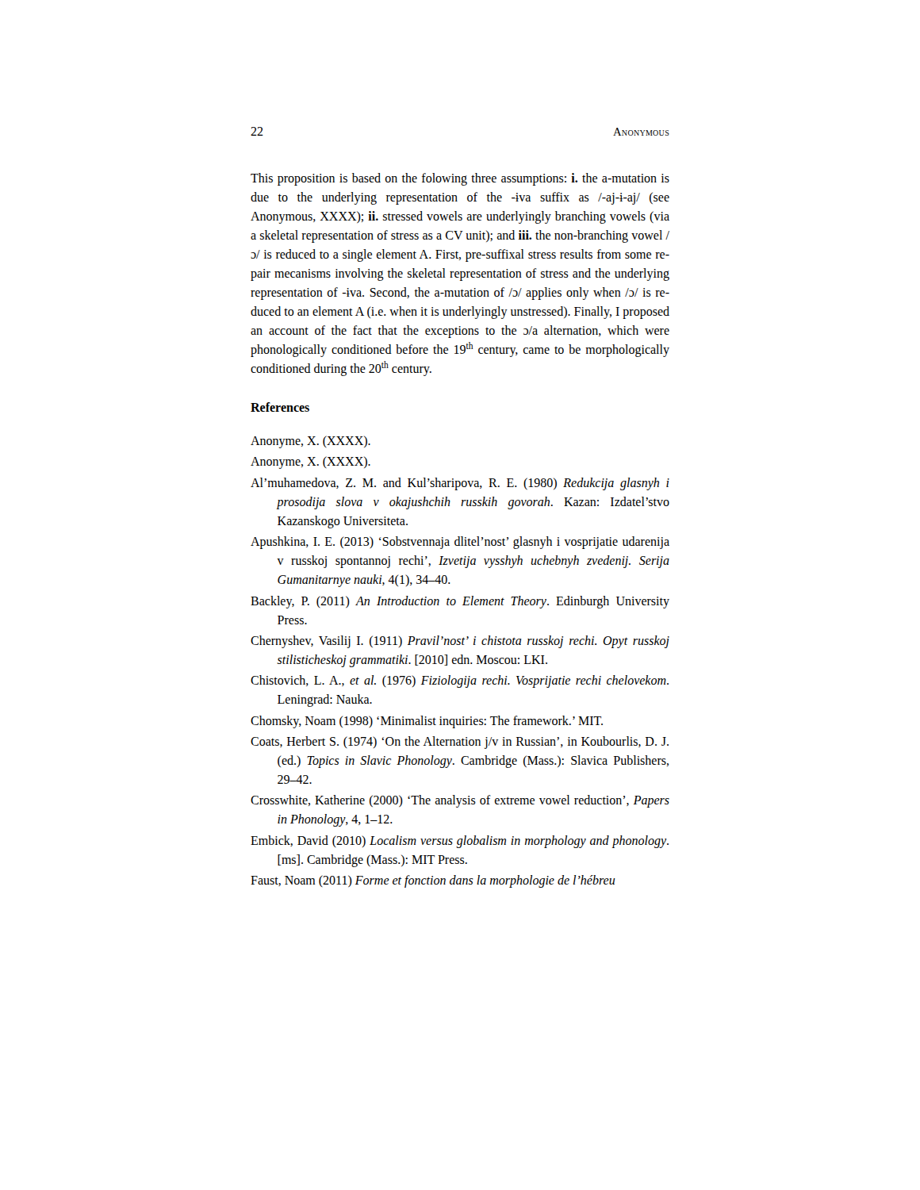22 Anonymous
This proposition is based on the folowing three assumptions: i. the a-mutation is due to the underlying representation of the -ɨva suffix as /-aj-ɨ-aj/ (see Anonymous, XXXX); ii. stressed vowels are underlyingly branching vowels (via a skeletal representation of stress as a CV unit); and iii. the non-branching vowel /ɔ/ is reduced to a single element A. First, pre-suffixal stress results from some repair mecanisms involving the skeletal representation of stress and the underlying representation of -ɨva. Second, the a-mutation of /ɔ/ applies only when /ɔ/ is reduced to an element A (i.e. when it is underlyingly unstressed). Finally, I proposed an account of the fact that the exceptions to the ɔ/a alternation, which were phonologically conditioned before the 19th century, came to be morphologically conditioned during the 20th century.
References
Anonyme, X. (XXXX).
Anonyme, X. (XXXX).
Al’muhamedova, Z. M. and Kul’sharipova, R. E. (1980) Redukcija glasnyh i prosodija slova v okajushchih russkih govorah. Kazan: Izdatel’stvo Kazanskogo Universiteta.
Apushkina, I. E. (2013) ‘Sobstvennaja dlitel’nost’ glasnyh i vosprijatie udarenija v russkoj spontannoj rechi’, Izvetija vysshyh uchebnyh zvedenij. Serija Gumanitarnye nauki, 4(1), 34–40.
Backley, P. (2011) An Introduction to Element Theory. Edinburgh University Press.
Chernyshev, Vasilij I. (1911) Pravil’nost’ i chistota russkoj rechi. Opyt russkoj stilisticheskoj grammatiki. [2010] edn. Moscou: LKI.
Chistovich, L. A., et al. (1976) Fiziologija rechi. Vosprijatie rechi chelovekom. Leningrad: Nauka.
Chomsky, Noam (1998) ‘Minimalist inquiries: The framework.’ MIT.
Coats, Herbert S. (1974) ‘On the Alternation j/v in Russian’, in Koubourlis, D. J. (ed.) Topics in Slavic Phonology. Cambridge (Mass.): Slavica Publishers, 29–42.
Crosswhite, Katherine (2000) ‘The analysis of extreme vowel reduction’, Papers in Phonology, 4, 1–12.
Embick, David (2010) Localism versus globalism in morphology and phonology. [ms]. Cambridge (Mass.): MIT Press.
Faust, Noam (2011) Forme et fonction dans la morphologie de l’hébreu